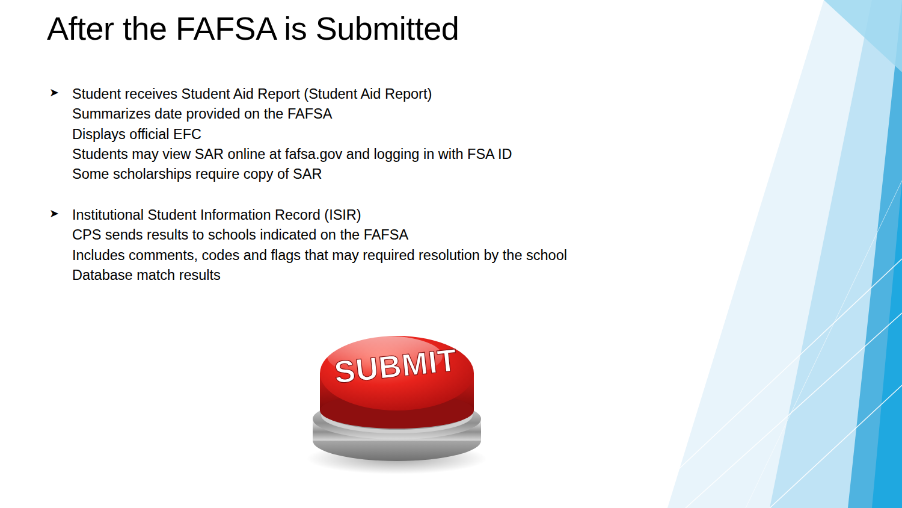After the FAFSA is Submitted
Student receives Student Aid Report (Student Aid Report) Summarizes date provided on the FAFSA Displays official EFC Students may view SAR online at fafsa.gov and logging in with FSA ID Some scholarships require copy of SAR
Institutional Student Information Record (ISIR) CPS sends results to schools indicated on the FAFSA Includes comments, codes and flags that may required resolution by the school Database match results
SUBMIT